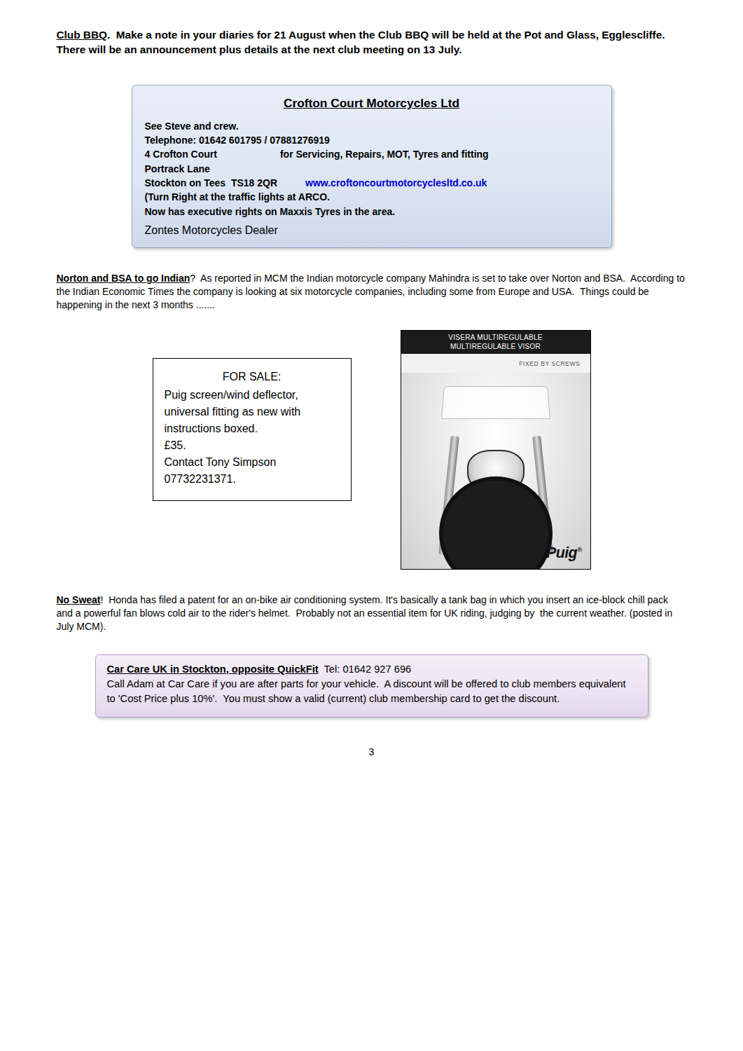Club BBQ. Make a note in your diaries for 21 August when the Club BBQ will be held at the Pot and Glass, Egglescliffe. There will be an announcement plus details at the next club meeting on 13 July.
Crofton Court Motorcycles Ltd
See Steve and crew.
Telephone: 01642 601795 / 07881276919
4 Crofton Court for Servicing, Repairs, MOT, Tyres and fitting
Portrack Lane
Stockton on Tees TS18 2QR www.croftoncourtmotorcyclesltd.co.uk
(Turn Right at the traffic lights at ARCO.
Now has executive rights on Maxxis Tyres in the area.
Zontes Motorcycles Dealer
Norton and BSA to go Indian? As reported in MCM the Indian motorcycle company Mahindra is set to take over Norton and BSA. According to the Indian Economic Times the company is looking at six motorcycle companies, including some from Europe and USA. Things could be happening in the next 3 months .......
FOR SALE: Puig screen/wind deflector, universal fitting as new with instructions boxed.
£35.
Contact Tony Simpson 07732231371.
VISERA MULTIREGULABLE
MULTIREGULABLE VISOR
FIXED BY SCREWS
Puig®
No Sweat! Honda has filed a patent for an on-bike air conditioning system. It's basically a tank bag in which you insert an ice-block chill pack and a powerful fan blows cold air to the rider's helmet. Probably not an essential item for UK riding, judging by the current weather. (posted in July MCM).
Car Care UK in Stockton, opposite QuickFit Tel: 01642 927 696
Call Adam at Car Care if you are after parts for your vehicle. A discount will be offered to club members equivalent to 'Cost Price plus 10%'. You must show a valid (current) club membership card to get the discount.
3